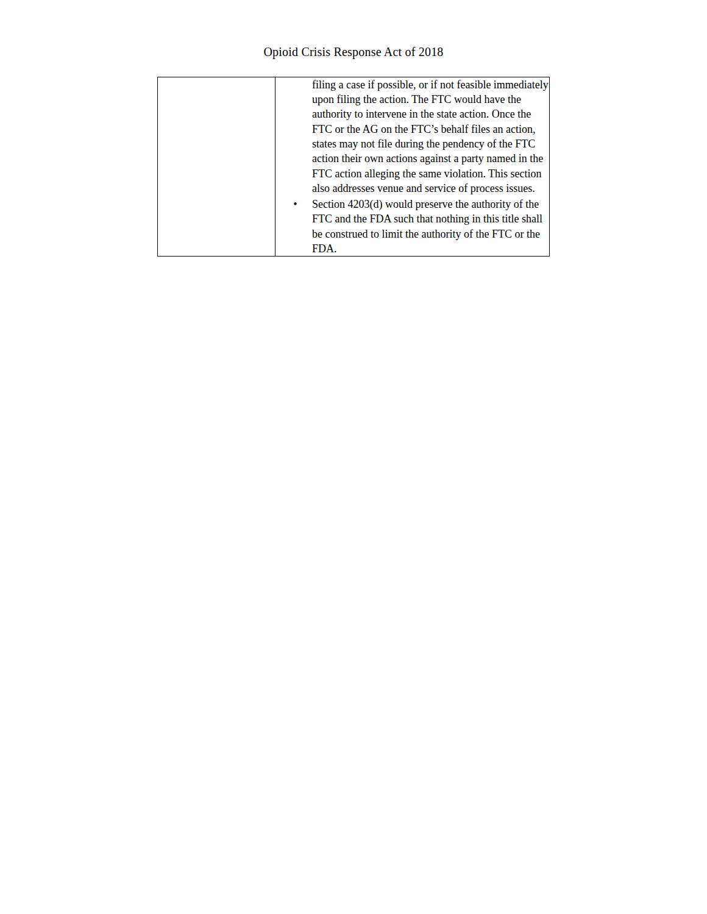Opioid Crisis Response Act of 2018
| | filing a case if possible, or if not feasible immediately upon filing the action. The FTC would have the authority to intervene in the state action. Once the FTC or the AG on the FTC’s behalf files an action, states may not file during the pendency of the FTC action their own actions against a party named in the FTC action alleging the same violation. This section also addresses venue and service of process issues. Section 4203(d) would preserve the authority of the FTC and the FDA such that nothing in this title shall be construed to limit the authority of the FTC or the FDA. |